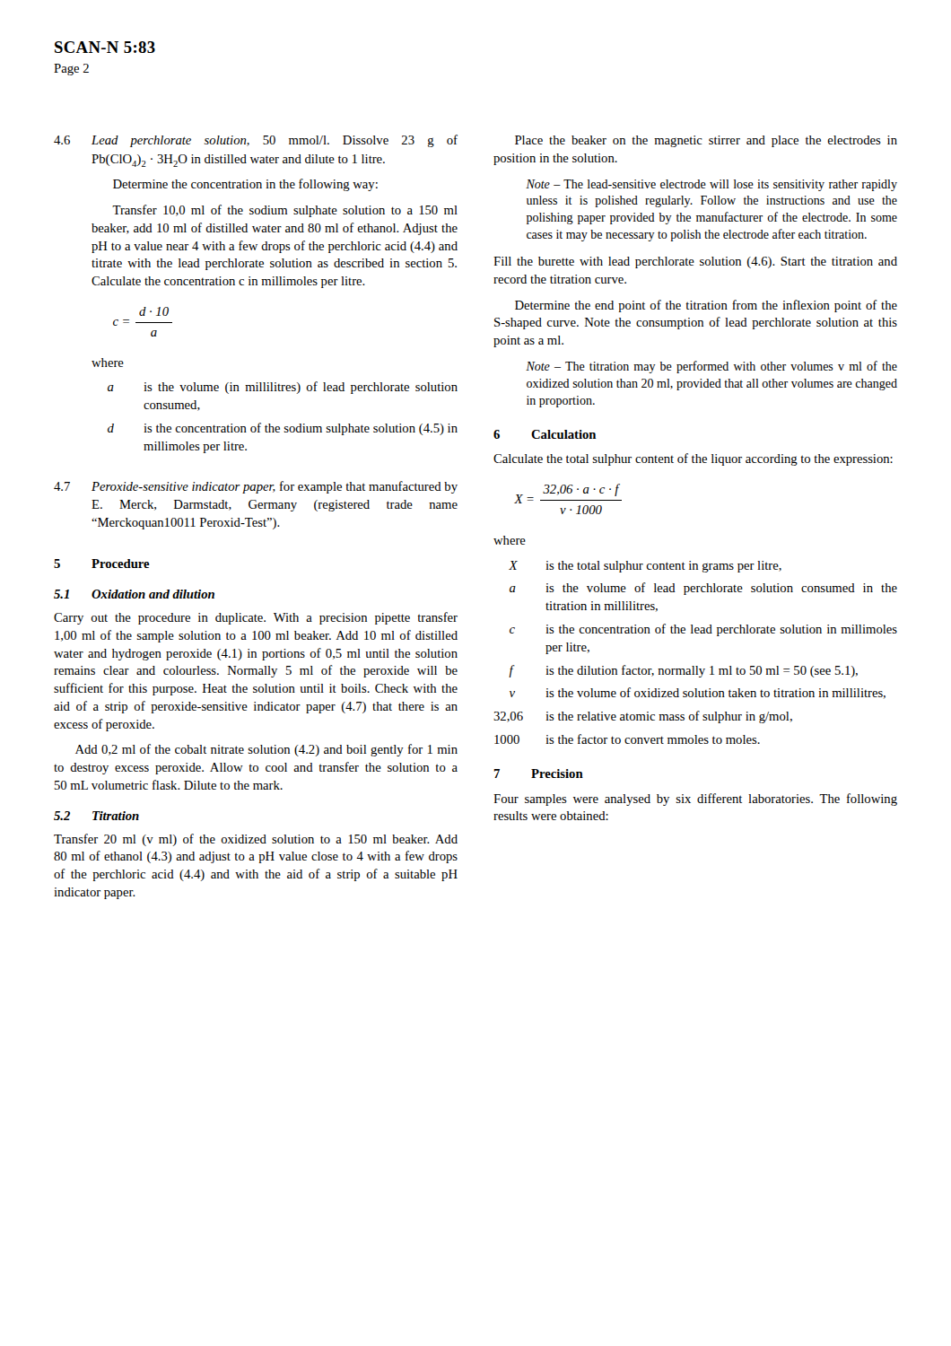SCAN-N 5:83
Page 2
4.6
Lead perchlorate solution, 50 mmol/l. Dissolve 23 g of Pb(ClO4)2 · 3H2O in distilled water and dilute to 1 litre.
Determine the concentration in the following way:
Transfer 10,0 ml of the sodium sulphate solution to a 150 ml beaker, add 10 ml of distilled water and 80 ml of ethanol. Adjust the pH to a value near 4 with a few drops of the perchloric acid (4.4) and titrate with the lead perchlorate solution as described in section 5. Calculate the concentration c in millimoles per litre.
c = d · 10 a
where
a
is the volume (in millilitres) of lead perchlorate solution consumed,
d
is the concentration of the sodium sulphate solution (4.5) in millimoles per litre.
4.7
Peroxide-sensitive indicator paper, for example that manufactured by E. Merck, Darmstadt, Germany (registered trade name “Merckoquan10011 Peroxid-Test”).
5
Procedure
5.1
Oxidation and dilution
Carry out the procedure in duplicate. With a precision pipette transfer 1,00 ml of the sample solution to a 100 ml beaker. Add 10 ml of distilled water and hydrogen peroxide (4.1) in portions of 0,5 ml until the solution remains clear and colourless. Normally 5 ml of the peroxide will be sufficient for this purpose. Heat the solution until it boils. Check with the aid of a strip of peroxide-sensitive indicator paper (4.7) that there is an excess of peroxide.
Add 0,2 ml of the cobalt nitrate solution (4.2) and boil gently for 1 min to destroy excess peroxide. Allow to cool and transfer the solution to a 50 mL volumetric flask. Dilute to the mark.
5.2
Titration
Transfer 20 ml (v ml) of the oxidized solution to a 150 ml beaker. Add 80 ml of ethanol (4.3) and adjust to a pH value close to 4 with a few drops of the perchloric acid (4.4) and with the aid of a strip of a suitable pH indicator paper.
Place the beaker on the magnetic stirrer and place the electrodes in position in the solution.
Note – The lead-sensitive electrode will lose its sensitivity rather rapidly unless it is polished regularly. Follow the instructions and use the polishing paper provided by the manufacturer of the electrode. In some cases it may be necessary to polish the electrode after each titration.
Fill the burette with lead perchlorate solution (4.6). Start the titration and record the titration curve.
Determine the end point of the titration from the inflexion point of the S-shaped curve. Note the consumption of lead perchlorate solution at this point as a ml.
Note – The titration may be performed with other volumes v ml of the oxidized solution than 20 ml, provided that all other volumes are changed in proportion.
6
Calculation
Calculate the total sulphur content of the liquor according to the expression:
X = 32,06 · a · c · f v · 1000
where
X
is the total sulphur content in grams per litre,
a
is the volume of lead perchlorate solution consumed in the titration in millilitres,
c
is the concentration of the lead perchlorate solution in millimoles per litre,
f
is the dilution factor, normally 1 ml to 50 ml = 50 (see 5.1),
v
is the volume of oxidized solution taken to titration in millilitres,
32,06
is the relative atomic mass of sulphur in g/mol,
1000
is the factor to convert mmoles to moles.
7
Precision
Four samples were analysed by six different laboratories. The following results were obtained: